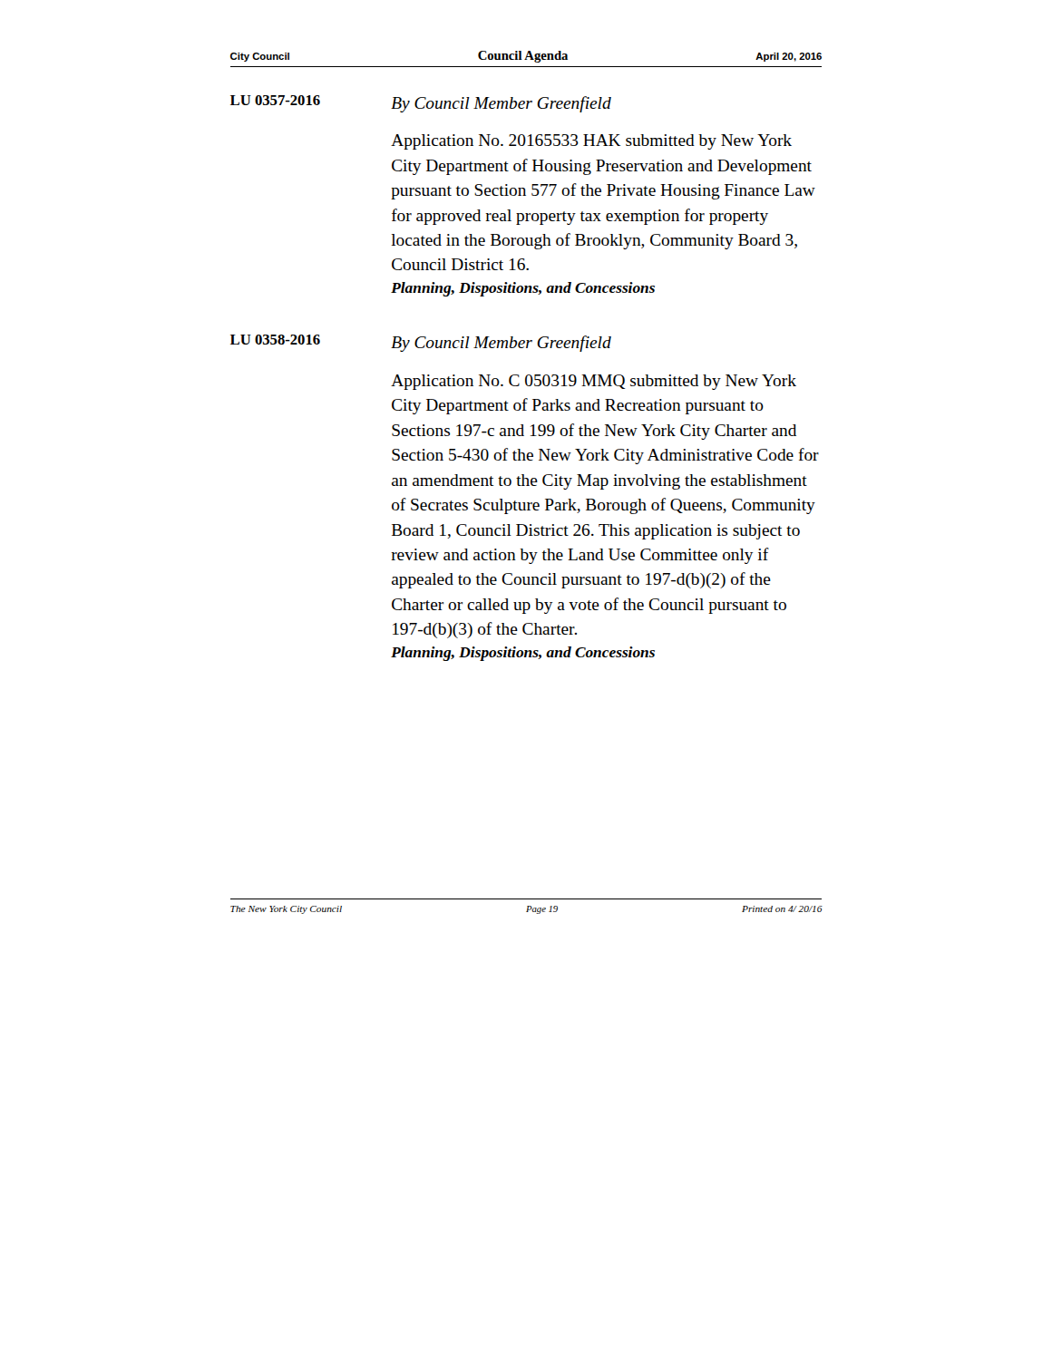City Council
Council Agenda
April 20, 2016
LU 0357-2016
By Council Member Greenfield
Application No. 20165533 HAK submitted by New York City Department of Housing Preservation and Development pursuant to Section 577 of the Private Housing Finance Law for approved real property tax exemption for property located in the Borough of Brooklyn, Community Board 3, Council District 16.
Planning, Dispositions, and Concessions
LU 0358-2016
By Council Member Greenfield
Application No. C 050319 MMQ submitted by New York City Department of Parks and Recreation pursuant to Sections 197-c and 199 of the New York City Charter and Section 5-430 of the New York City Administrative Code for an amendment to the City Map involving the establishment of Secrates Sculpture Park, Borough of Queens, Community Board 1, Council District 26. This application is subject to review and action by the Land Use Committee only if appealed to the Council pursuant to 197-d(b)(2) of the Charter or called up by a vote of the Council pursuant to 197-d(b)(3) of the Charter.
Planning, Dispositions, and Concessions
The New York City Council
Page 19
Printed on 4/ 20/16